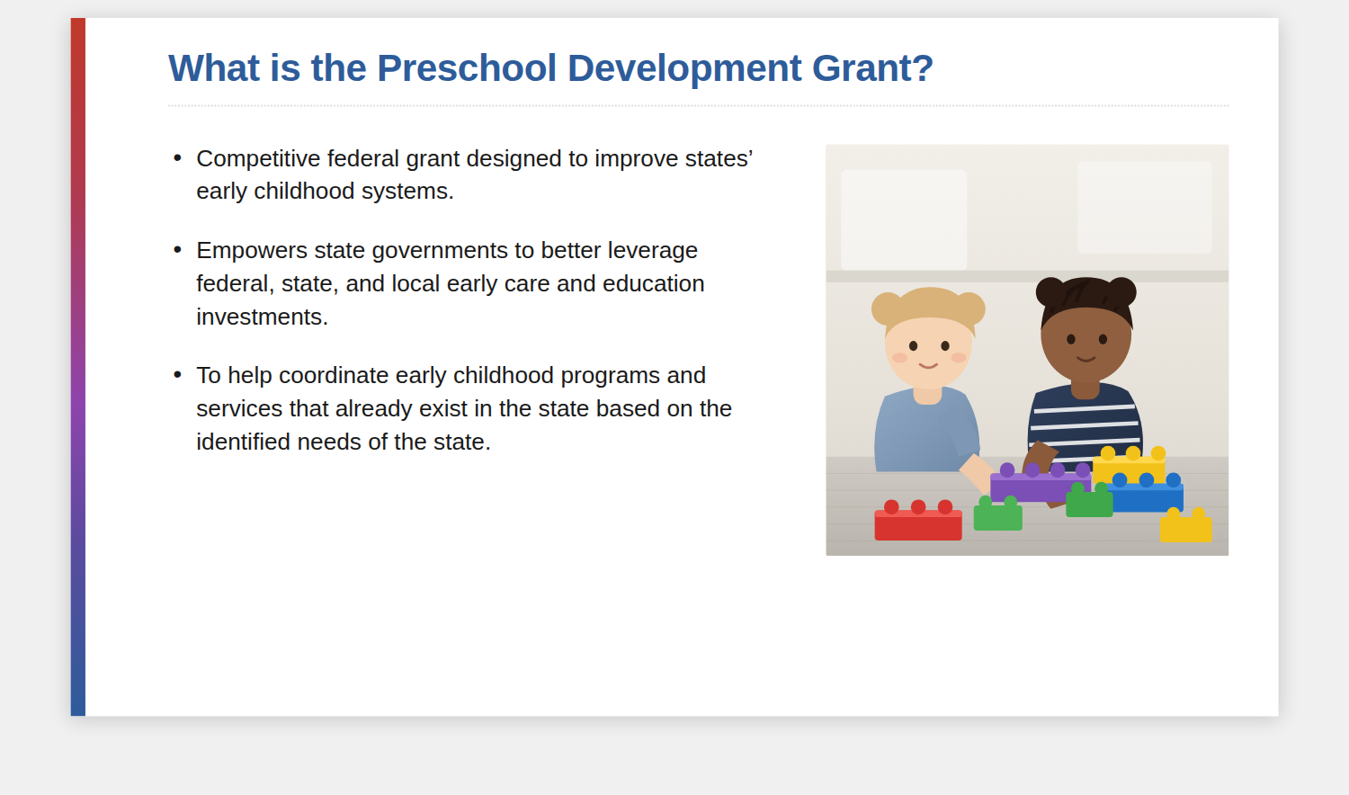What is the Preschool Development Grant?
Competitive federal grant designed to improve states’ early childhood systems.
Empowers state governments to better leverage federal, state, and local early care and education investments.
To help coordinate early childhood programs and services that already exist in the state based on the identified needs of the state.